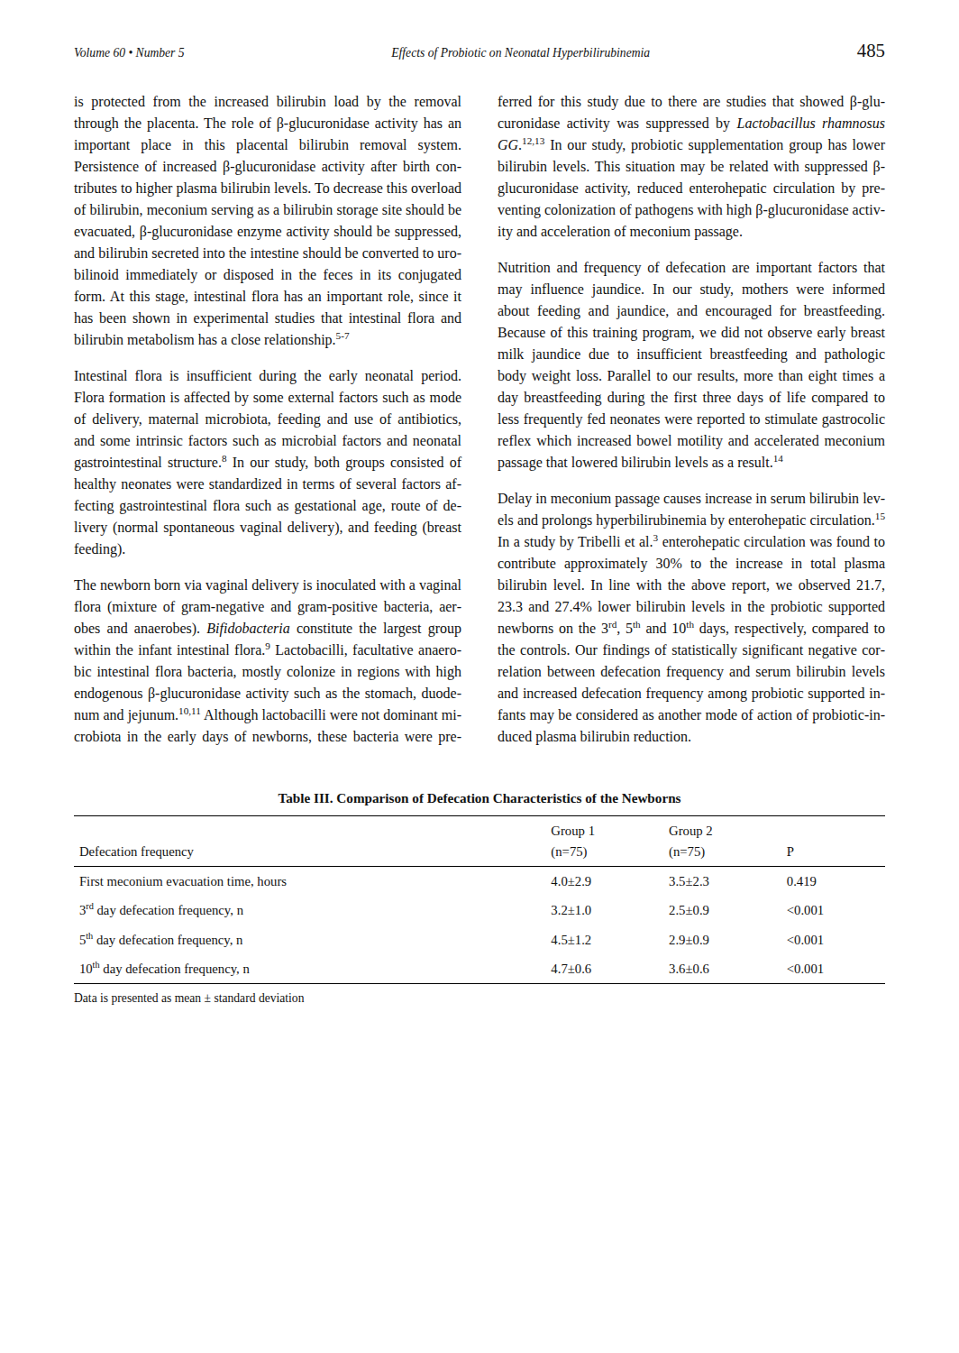Volume 60 • Number 5
Effects of Probiotic on Neonatal Hyperbilirubinemia
485
is protected from the increased bilirubin load by the removal through the placenta. The role of β-glucuronidase activity has an important place in this placental bilirubin removal system. Persistence of increased β-glucuronidase activity after birth contributes to higher plasma bilirubin levels. To decrease this overload of bilirubin, meconium serving as a bilirubin storage site should be evacuated, β-glucuronidase enzyme activity should be suppressed, and bilirubin secreted into the intestine should be converted to urobilinoid immediately or disposed in the feces in its conjugated form. At this stage, intestinal flora has an important role, since it has been shown in experimental studies that intestinal flora and bilirubin metabolism has a close relationship.5-7
Intestinal flora is insufficient during the early neonatal period. Flora formation is affected by some external factors such as mode of delivery, maternal microbiota, feeding and use of antibiotics, and some intrinsic factors such as microbial factors and neonatal gastrointestinal structure.8 In our study, both groups consisted of healthy neonates were standardized in terms of several factors affecting gastrointestinal flora such as gestational age, route of delivery (normal spontaneous vaginal delivery), and feeding (breast feeding).
The newborn born via vaginal delivery is inoculated with a vaginal flora (mixture of gram-negative and gram-positive bacteria, aerobes and anaerobes). Bifidobacteria constitute the largest group within the infant intestinal flora.9 Lactobacilli, facultative anaerobic intestinal flora bacteria, mostly colonize in regions with high endogenous β-glucuronidase activity such as the stomach, duodenum and jejunum.10,11 Although lactobacilli were not dominant microbiota in the early days of newborns, these bacteria were preferred for this study due to there are studies that showed β-glucuronidase activity was suppressed by Lactobacillus rhamnosus GG.12,13 In our study, probiotic supplementation group has lower bilirubin levels. This situation may be related with suppressed β-glucuronidase activity, reduced enterohepatic circulation by preventing colonization of pathogens with high β-glucuronidase activity and acceleration of meconium passage.
Nutrition and frequency of defecation are important factors that may influence jaundice. In our study, mothers were informed about feeding and jaundice, and encouraged for breastfeeding. Because of this training program, we did not observe early breast milk jaundice due to insufficient breastfeeding and pathologic body weight loss. Parallel to our results, more than eight times a day breastfeeding during the first three days of life compared to less frequently fed neonates were reported to stimulate gastrocolic reflex which increased bowel motility and accelerated meconium passage that lowered bilirubin levels as a result.14
Delay in meconium passage causes increase in serum bilirubin levels and prolongs hyperbilirubinemia by enterohepatic circulation.15 In a study by Tribelli et al.3 enterohepatic circulation was found to contribute approximately 30% to the increase in total plasma bilirubin level. In line with the above report, we observed 21.7, 23.3 and 27.4% lower bilirubin levels in the probiotic supported newborns on the 3rd, 5th and 10th days, respectively, compared to the controls. Our findings of statistically significant negative correlation between defecation frequency and serum bilirubin levels and increased defecation frequency among probiotic supported infants may be considered as another mode of action of probiotic-induced plasma bilirubin reduction.
Table III. Comparison of Defecation Characteristics of the Newborns
| Defecation frequency | Group 1 (n=75) | Group 2 (n=75) | P |
| --- | --- | --- | --- |
| First meconium evacuation time, hours | 4.0±2.9 | 3.5±2.3 | 0.419 |
| 3 rd day defecation frequency, n | 3.2±1.0 | 2.5±0.9 | <0.001 |
| 5 th day defecation frequency, n | 4.5±1.2 | 2.9±0.9 | <0.001 |
| 10 th day defecation frequency, n | 4.7±0.6 | 3.6±0.6 | <0.001 |
Data is presented as mean ± standard deviation